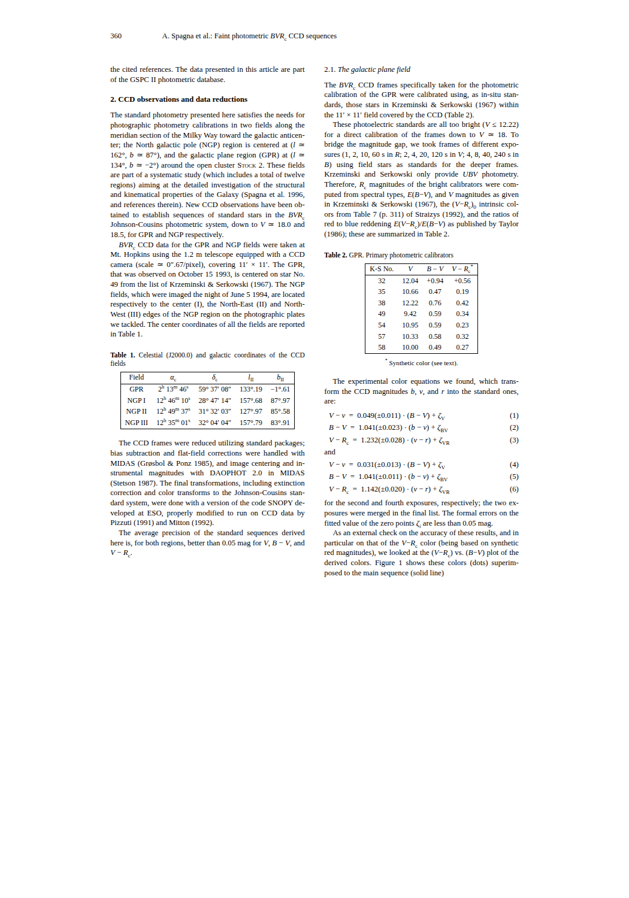360
A. Spagna et al.: Faint photometric BVRc CCD sequences
the cited references. The data presented in this article are part of the GSPC II photometric database.
2. CCD observations and data reductions
The standard photometry presented here satisfies the needs for photographic photometry calibrations in two fields along the meridian section of the Milky Way toward the galactic anticenter; the North galactic pole (NGP) region is centered at (l ≃ 162°, b ≃ 87°), and the galactic plane region (GPR) at (l ≃ 134°, b ≃ −2°) around the open cluster Stock 2. These fields are part of a systematic study (which includes a total of twelve regions) aiming at the detailed investigation of the structural and kinematical properties of the Galaxy (Spagna et al. 1996, and references therein). New CCD observations have been obtained to establish sequences of standard stars in the BVRc Johnson-Cousins photometric system, down to V ≃ 18.0 and 18.5, for GPR and NGP respectively.
BVRc CCD data for the GPR and NGP fields were taken at Mt. Hopkins using the 1.2 m telescope equipped with a CCD camera (scale ≃ 0″.67/pixel), covering 11′ × 11′. The GPR, that was observed on October 15 1993, is centered on star No. 49 from the list of Krzeminski & Serkowski (1967). The NGP fields, which were imaged the night of June 5 1994, are located respectively to the center (I), the North-East (II) and North-West (III) edges of the NGP region on the photographic plates we tackled. The center coordinates of all the fields are reported in Table 1.
Table 1. Celestial (J2000.0) and galactic coordinates of the CCD fields
| Field | α c | δ c | l II | b II |
| GPR | 2 h 13 m 46 s | 59° 37′ 08″ | 133°.19 | −1°.61 |
| NGP I | 12 h 46 m 10 s | 28° 47′ 14″ | 157°.68 | 87°.97 |
| NGP II | 12 h 49 m 37 s | 31° 32′ 03″ | 127°.97 | 85°.58 |
| NGP III | 12 h 35 m 01 s | 32° 04′ 04″ | 157°.79 | 83°.91 |
The CCD frames were reduced utilizing standard packages; bias subtraction and flat-field corrections were handled with MIDAS (Grøsbol & Ponz 1985), and image centering and instrumental magnitudes with DAOPHOT 2.0 in MIDAS (Stetson 1987). The final transformations, including extinction correction and color transforms to the Johnson-Cousins standard system, were done with a version of the code SNOPY developed at ESO, properly modified to run on CCD data by Pizzuti (1991) and Mitton (1992).
The average precision of the standard sequences derived here is, for both regions, better than 0.05 mag for V, B − V, and V − Rc.
2.1. The galactic plane field
The BVRc CCD frames specifically taken for the photometric calibration of the GPR were calibrated using, as in-situ standards, those stars in Krzeminski & Serkowski (1967) within the 11′ × 11′ field covered by the CCD (Table 2).
These photoelectric standards are all too bright (V ≤ 12.22) for a direct calibration of the frames down to V ≃ 18. To bridge the magnitude gap, we took frames of different exposures (1, 2, 10, 60 s in R; 2, 4, 20, 120 s in V; 4, 8, 40, 240 s in B) using field stars as standards for the deeper frames. Krzeminski and Serkowski only provide UBV photometry. Therefore, Rc magnitudes of the bright calibrators were computed from spectral types, E(B−V), and V magnitudes as given in Krzeminski & Serkowski (1967), the (V−Rc)0 intrinsic colors from Table 7 (p. 311) of Straizys (1992), and the ratios of red to blue reddening E(V−Rc)/E(B−V) as published by Taylor (1986); these are summarized in Table 2.
Table 2. GPR. Primary photometric calibrators
| K-S No. | V | B − V | V − R c * |
| 32 | 12.04 | +0.94 | +0.56 |
| 35 | 10.66 | 0.47 | 0.19 |
| 38 | 12.22 | 0.76 | 0.42 |
| 49 | 9.42 | 0.59 | 0.34 |
| 54 | 10.95 | 0.59 | 0.23 |
| 57 | 10.33 | 0.58 | 0.32 |
| 58 | 10.00 | 0.49 | 0.27 |
* Synthetic color (see text).
The experimental color equations we found, which transform the CCD magnitudes b, v, and r into the standard ones, are:
V − v = 0.049(±0.011) · (B − V) + ζV (1)
B − V = 1.041(±0.023) · (b − v) + ζBV (2)
V − Rc = 1.232(±0.028) · (v − r) + ζVR (3)
and
V − v = 0.031(±0.013) · (B − V) + ζV (4)
B − V = 1.041(±0.011) · (b − v) + ζBV (5)
V − Rc = 1.142(±0.020) · (v − r) + ζVR (6)
for the second and fourth exposures, respectively; the two exposures were merged in the final list. The formal errors on the fitted value of the zero points ζi are less than 0.05 mag.
As an external check on the accuracy of these results, and in particular on that of the V−Rc color (being based on synthetic red magnitudes), we looked at the (V−Rc) vs. (B−V) plot of the derived colors. Figure 1 shows these colors (dots) superimposed to the main sequence (solid line)